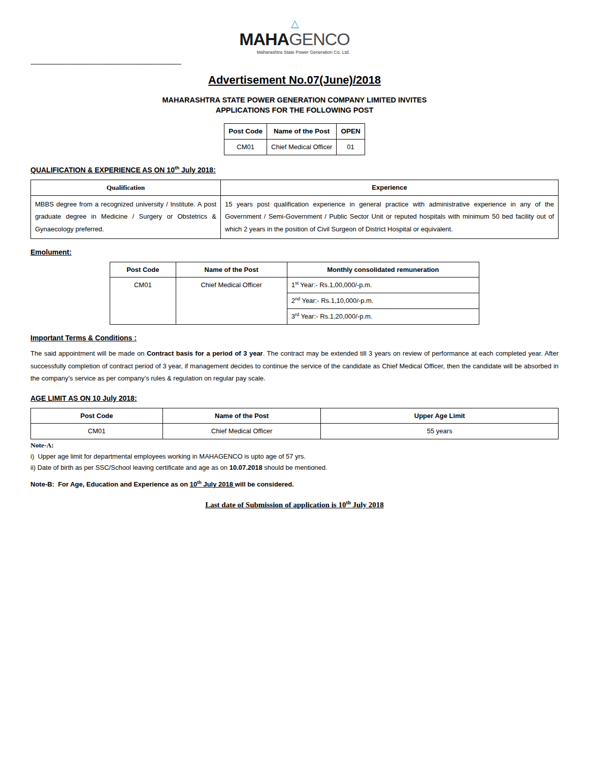△ MAHA GENCO Maharashtra State Power Generation Co. Ltd.
-----------------------------------------------------------------------------------------
Advertisement No.07(June)/2018
MAHARASHTRA STATE POWER GENERATION COMPANY LIMITED INVITES
APPLICATIONS FOR THE FOLLOWING POST
| Post Code | Name of the Post | OPEN |
| --- | --- | --- |
| CM01 | Chief Medical Officer | 01 |
QUALIFICATION & EXPERIENCE AS ON 10th July 2018:
| Qualification | Experience |
| --- | --- |
| MBBS degree from a recognized university / Institute. A post graduate degree in Medicine / Surgery or Obstetrics & Gynaecology preferred. | 15 years post qualification experience in general practice with administrative experience in any of the Government / Semi-Government / Public Sector Unit or reputed hospitals with minimum 50 bed facility out of which 2 years in the position of Civil Surgeon of District Hospital or equivalent. |
Emolument:
| Post Code | Name of the Post | Monthly consolidated remuneration |
| --- | --- | --- |
| CM01 | Chief Medical Officer | 1 st Year:- Rs.1,00,000/-p.m. |
| 2 nd Year:- Rs.1,10,000/-p.m. |
| 3 rd Year:- Rs.1,20,000/-p.m. |
Important Terms & Conditions :
The said appointment will be made on Contract basis for a period of 3 year. The contract may be extended till 3 years on review of performance at each completed year. After successfully completion of contract period of 3 year, if management decides to continue the service of the candidate as Chief Medical Officer, then the candidate will be absorbed in the company’s service as per company’s rules & regulation on regular pay scale.
AGE LIMIT AS ON 10 July 2018:
| Post Code | Name of the Post | Upper Age Limit |
| --- | --- | --- |
| CM01 | Chief Medical Officer | 55 years |
Note-A:
i) Upper age limit for departmental employees working in MAHAGENCO is upto age of 57 yrs.
ii) Date of birth as per SSC/School leaving certificate and age as on 10.07.2018 should be mentioned.
Note-B: For Age, Education and Experience as on 10th July 2018 will be considered.
Last date of Submission of application is 10th July 2018